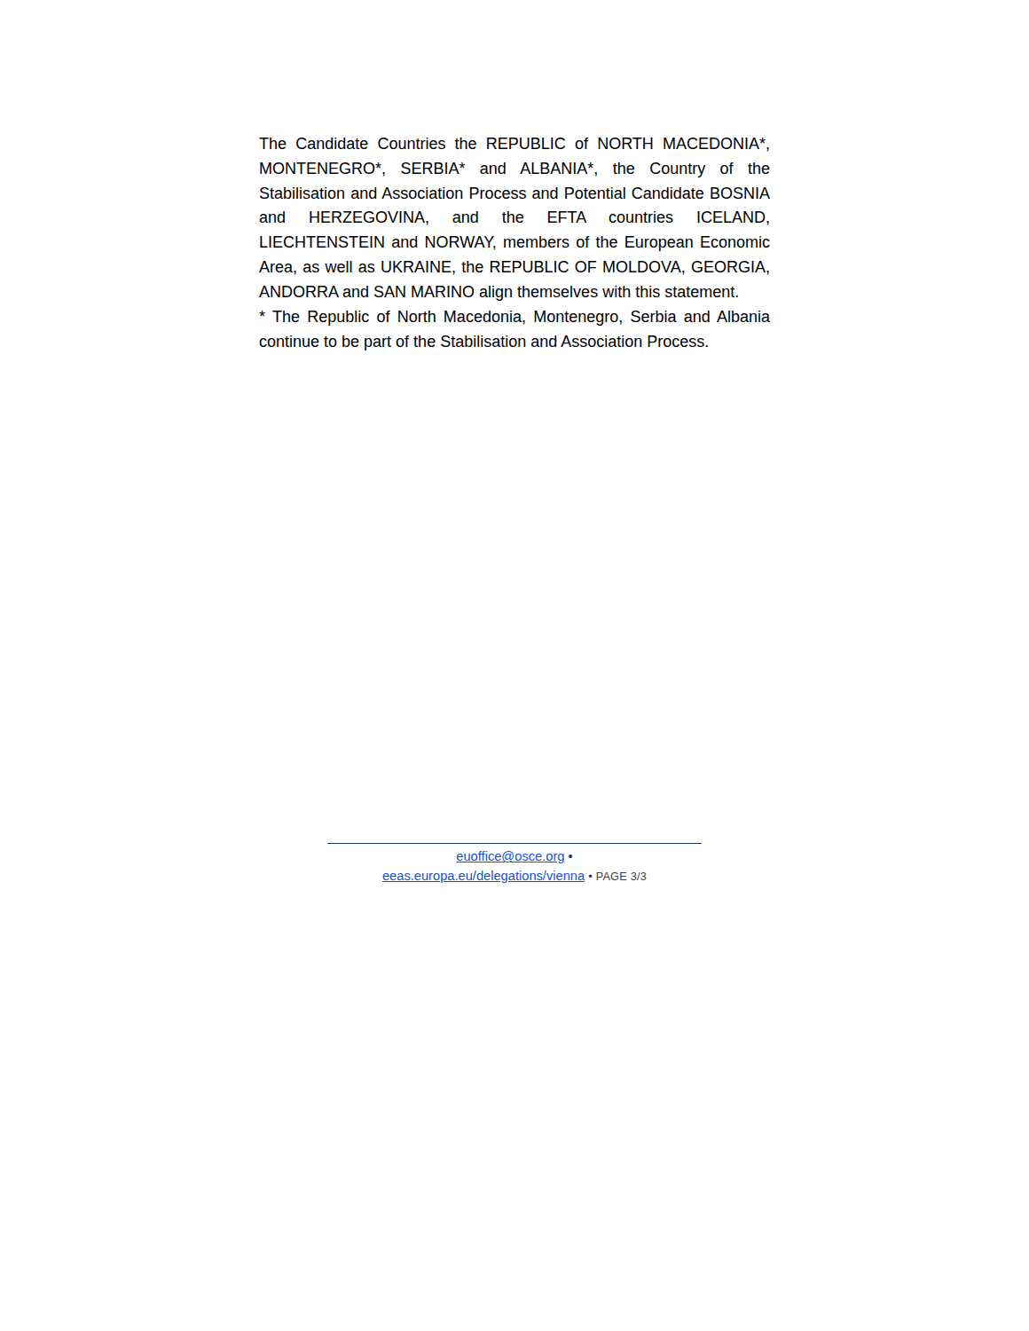The Candidate Countries the REPUBLIC of NORTH MACEDONIA*, MONTENEGRO*, SERBIA* and ALBANIA*, the Country of the Stabilisation and Association Process and Potential Candidate BOSNIA and HERZEGOVINA, and the EFTA countries ICELAND, LIECHTENSTEIN and NORWAY, members of the European Economic Area, as well as UKRAINE, the REPUBLIC OF MOLDOVA, GEORGIA, ANDORRA and SAN MARINO align themselves with this statement.
* The Republic of North Macedonia, Montenegro, Serbia and Albania continue to be part of the Stabilisation and Association Process.
euoffice@osce.org •
eeas.europa.eu/delegations/vienna • PAGE 3/3